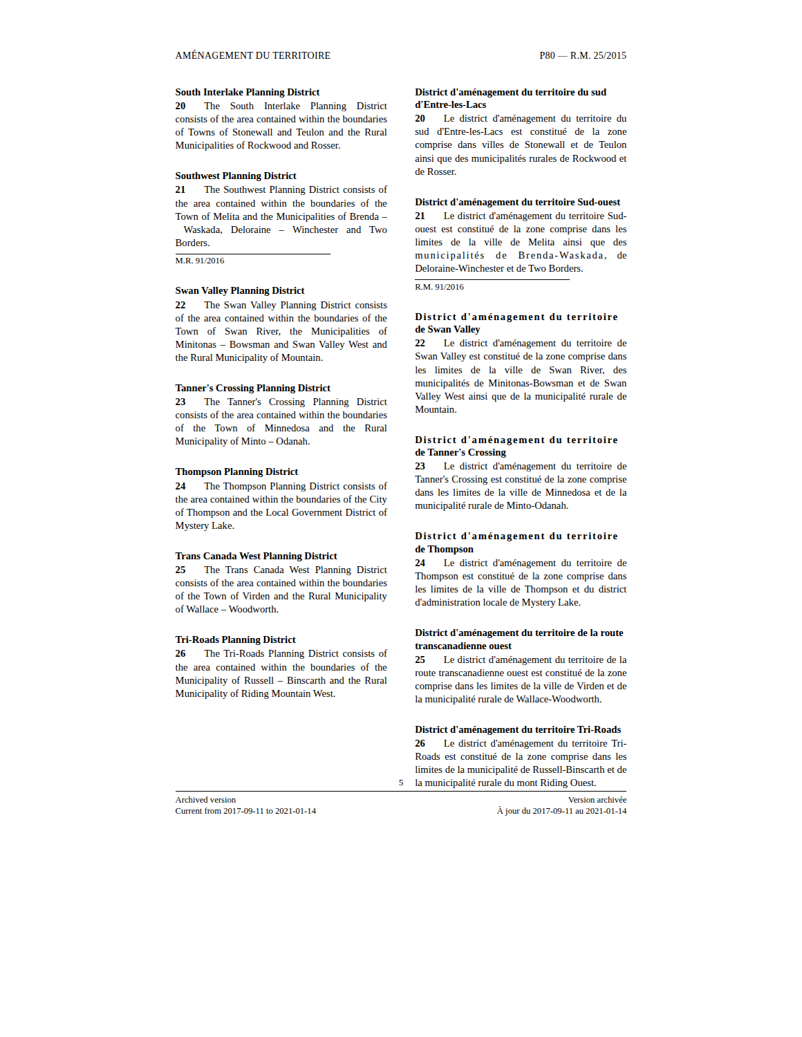Aménagement du territoire
P80 — R.M. 25/2015
South Interlake Planning District
20 The South Interlake Planning District consists of the area contained within the boundaries of Towns of Stonewall and Teulon and the Rural Municipalities of Rockwood and Rosser.
Southwest Planning District
21 The Southwest Planning District consists of the area contained within the boundaries of the Town of Melita and the Municipalities of Brenda – Waskada, Deloraine – Winchester and Two Borders.
M.R. 91/2016
Swan Valley Planning District
22 The Swan Valley Planning District consists of the area contained within the boundaries of the Town of Swan River, the Municipalities of Minitonas – Bowsman and Swan Valley West and the Rural Municipality of Mountain.
Tanner's Crossing Planning District
23 The Tanner's Crossing Planning District consists of the area contained within the boundaries of the Town of Minnedosa and the Rural Municipality of Minto – Odanah.
Thompson Planning District
24 The Thompson Planning District consists of the area contained within the boundaries of the City of Thompson and the Local Government District of Mystery Lake.
Trans Canada West Planning District
25 The Trans Canada West Planning District consists of the area contained within the boundaries of the Town of Virden and the Rural Municipality of Wallace – Woodworth.
Tri-Roads Planning District
26 The Tri-Roads Planning District consists of the area contained within the boundaries of the Municipality of Russell – Binscarth and the Rural Municipality of Riding Mountain West.
District d'aménagement du territoire du sud d'Entre-les-Lacs
20 Le district d'aménagement du territoire du sud d'Entre-les-Lacs est constitué de la zone comprise dans villes de Stonewall et de Teulon ainsi que des municipalités rurales de Rockwood et de Rosser.
District d'aménagement du territoire Sud-ouest
21 Le district d'aménagement du territoire Sud-ouest est constitué de la zone comprise dans les limites de la ville de Melita ainsi que des municipalités de Brenda-Waskada, de Deloraine-Winchester et de Two Borders.
R.M. 91/2016
District d'aménagement du territoire de Swan Valley
22 Le district d'aménagement du territoire de Swan Valley est constitué de la zone comprise dans les limites de la ville de Swan River, des municipalités de Minitonas-Bowsman et de Swan Valley West ainsi que de la municipalité rurale de Mountain.
District d'aménagement du territoire de Tanner's Crossing
23 Le district d'aménagement du territoire de Tanner's Crossing est constitué de la zone comprise dans les limites de la ville de Minnedosa et de la municipalité rurale de Minto-Odanah.
District d'aménagement du territoire de Thompson
24 Le district d'aménagement du territoire de Thompson est constitué de la zone comprise dans les limites de la ville de Thompson et du district d'administration locale de Mystery Lake.
District d'aménagement du territoire de la route transcanadienne ouest
25 Le district d'aménagement du territoire de la route transcanadienne ouest est constitué de la zone comprise dans les limites de la ville de Virden et de la municipalité rurale de Wallace-Woodworth.
District d'aménagement du territoire Tri-Roads
26 Le district d'aménagement du territoire Tri-Roads est constitué de la zone comprise dans les limites de la municipalité de Russell-Binscarth et de la municipalité rurale du mont Riding Ouest.
5
Archived version
Current from 2017-09-11 to 2021-01-14
Version archivée
À jour du 2017-09-11 au 2021-01-14